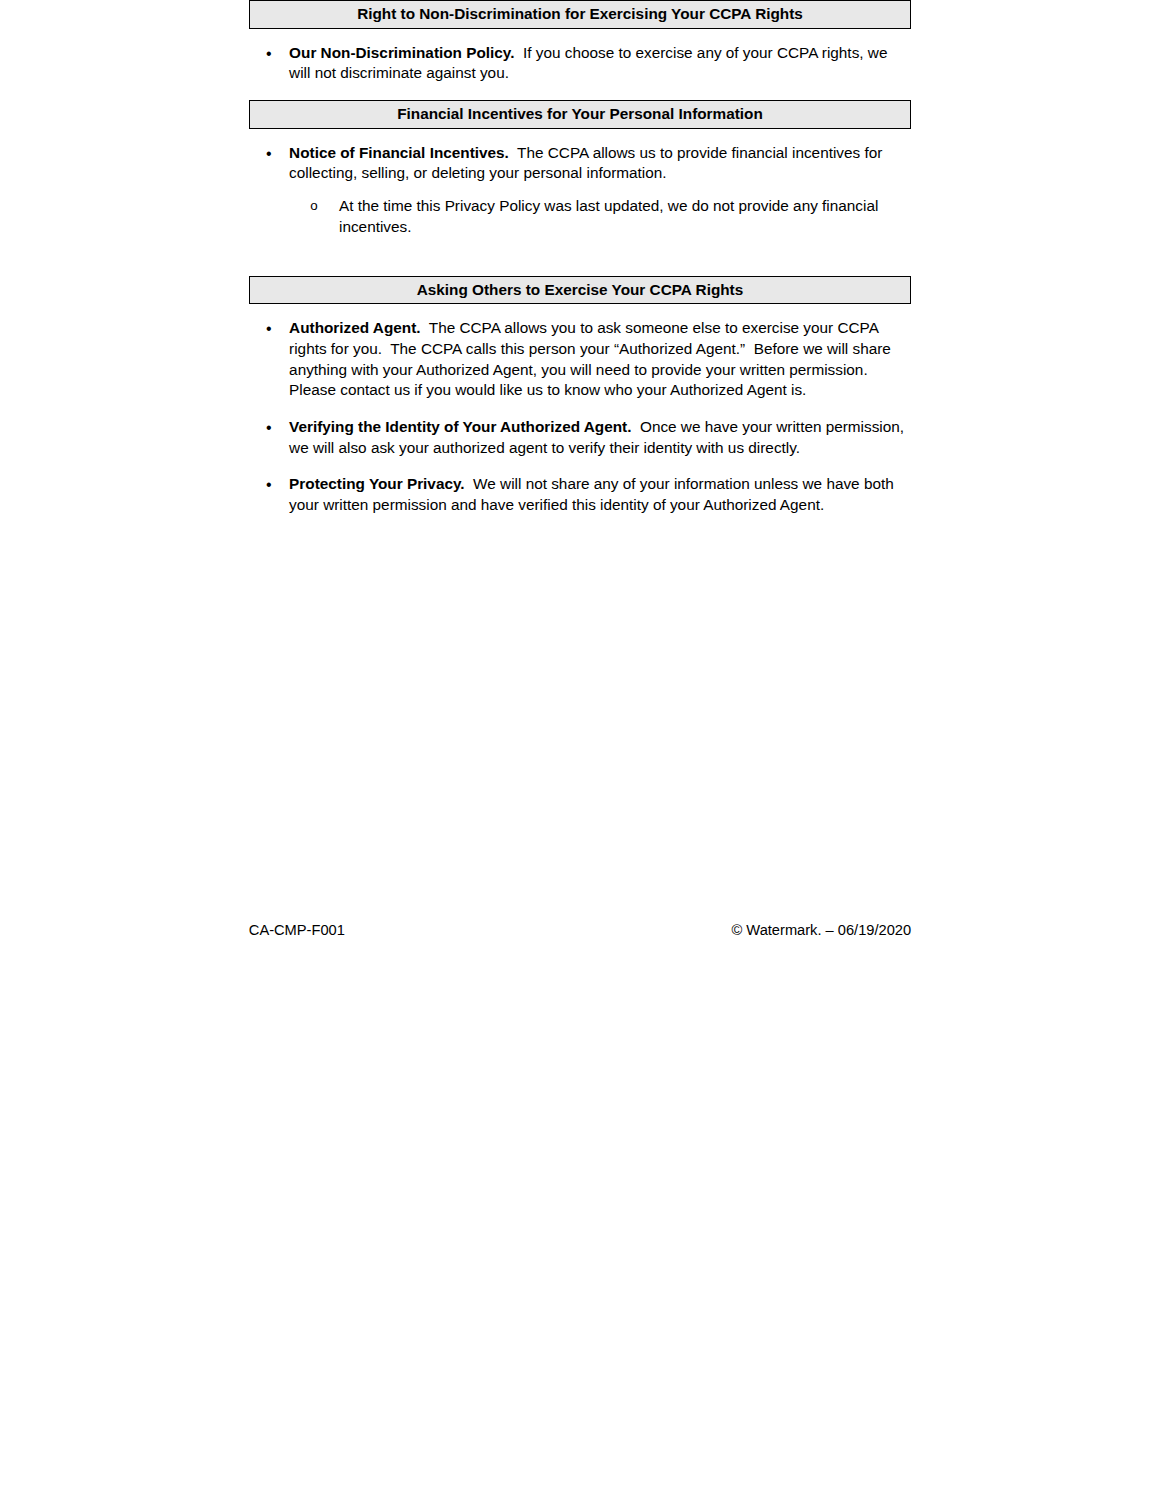Right to Non-Discrimination for Exercising Your CCPA Rights
Our Non-Discrimination Policy. If you choose to exercise any of your CCPA rights, we will not discriminate against you.
Financial Incentives for Your Personal Information
Notice of Financial Incentives. The CCPA allows us to provide financial incentives for collecting, selling, or deleting your personal information.
At the time this Privacy Policy was last updated, we do not provide any financial incentives.
Asking Others to Exercise Your CCPA Rights
Authorized Agent. The CCPA allows you to ask someone else to exercise your CCPA rights for you. The CCPA calls this person your “Authorized Agent.” Before we will share anything with your Authorized Agent, you will need to provide your written permission. Please contact us if you would like us to know who your Authorized Agent is.
Verifying the Identity of Your Authorized Agent. Once we have your written permission, we will also ask your authorized agent to verify their identity with us directly.
Protecting Your Privacy. We will not share any of your information unless we have both your written permission and have verified this identity of your Authorized Agent.
CA-CMP-F001
© Watermark. – 06/19/2020